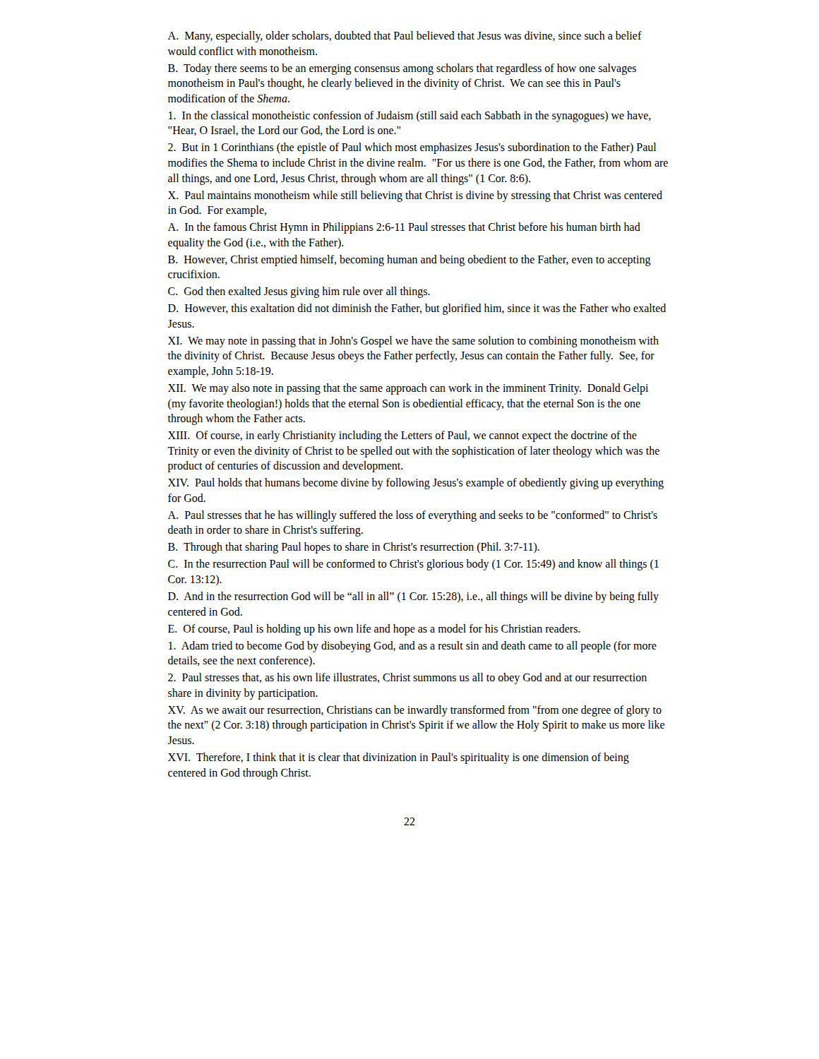A. Many, especially, older scholars, doubted that Paul believed that Jesus was divine, since such a belief would conflict with monotheism.
B. Today there seems to be an emerging consensus among scholars that regardless of how one salvages monotheism in Paul's thought, he clearly believed in the divinity of Christ. We can see this in Paul's modification of the Shema.
1. In the classical monotheistic confession of Judaism (still said each Sabbath in the synagogues) we have, "Hear, O Israel, the Lord our God, the Lord is one."
2. But in 1 Corinthians (the epistle of Paul which most emphasizes Jesus's subordination to the Father) Paul modifies the Shema to include Christ in the divine realm. "For us there is one God, the Father, from whom are all things, and one Lord, Jesus Christ, through whom are all things" (1 Cor. 8:6).
X. Paul maintains monotheism while still believing that Christ is divine by stressing that Christ was centered in God. For example,
A. In the famous Christ Hymn in Philippians 2:6-11 Paul stresses that Christ before his human birth had equality the God (i.e., with the Father).
B. However, Christ emptied himself, becoming human and being obedient to the Father, even to accepting crucifixion.
C. God then exalted Jesus giving him rule over all things.
D. However, this exaltation did not diminish the Father, but glorified him, since it was the Father who exalted Jesus.
XI. We may note in passing that in John's Gospel we have the same solution to combining monotheism with the divinity of Christ. Because Jesus obeys the Father perfectly, Jesus can contain the Father fully. See, for example, John 5:18-19.
XII. We may also note in passing that the same approach can work in the imminent Trinity. Donald Gelpi (my favorite theologian!) holds that the eternal Son is obediential efficacy, that the eternal Son is the one through whom the Father acts.
XIII. Of course, in early Christianity including the Letters of Paul, we cannot expect the doctrine of the Trinity or even the divinity of Christ to be spelled out with the sophistication of later theology which was the product of centuries of discussion and development.
XIV. Paul holds that humans become divine by following Jesus's example of obediently giving up everything for God.
A. Paul stresses that he has willingly suffered the loss of everything and seeks to be "conformed" to Christ's death in order to share in Christ's suffering.
B. Through that sharing Paul hopes to share in Christ's resurrection (Phil. 3:7-11).
C. In the resurrection Paul will be conformed to Christ's glorious body (1 Cor. 15:49) and know all things (1 Cor. 13:12).
D. And in the resurrection God will be “all in all” (1 Cor. 15:28), i.e., all things will be divine by being fully centered in God.
E. Of course, Paul is holding up his own life and hope as a model for his Christian readers.
1. Adam tried to become God by disobeying God, and as a result sin and death came to all people (for more details, see the next conference).
2. Paul stresses that, as his own life illustrates, Christ summons us all to obey God and at our resurrection share in divinity by participation.
XV. As we await our resurrection, Christians can be inwardly transformed from "from one degree of glory to the next" (2 Cor. 3:18) through participation in Christ's Spirit if we allow the Holy Spirit to make us more like Jesus.
XVI. Therefore, I think that it is clear that divinization in Paul's spirituality is one dimension of being centered in God through Christ.
22